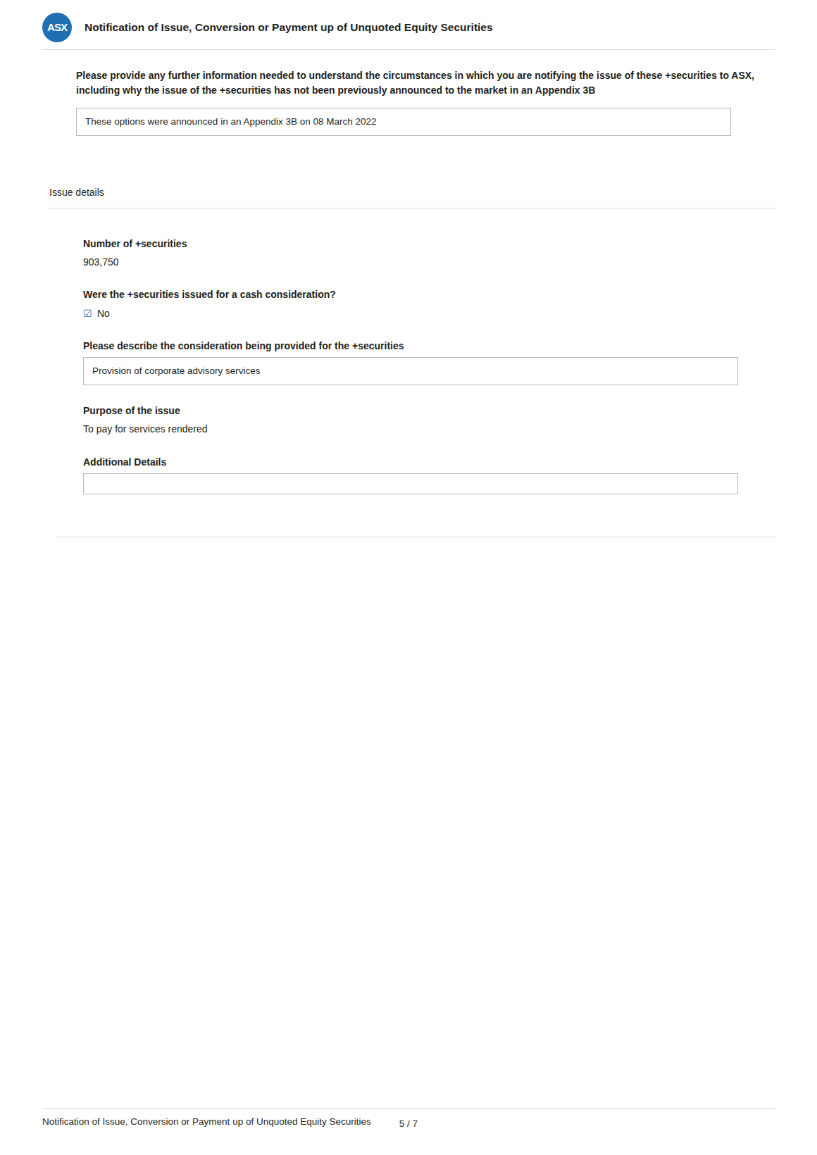ASX
Notification of Issue, Conversion or Payment up of Unquoted Equity Securities
Please provide any further information needed to understand the circumstances in which you are notifying the issue of these +securities to ASX, including why the issue of the +securities has not been previously announced to the market in an Appendix 3B
These options were announced in an Appendix 3B on 08 March 2022
Issue details
Number of +securities
903,750
Were the +securities issued for a cash consideration?
☑No
Please describe the consideration being provided for the +securities
Provision of corporate advisory services
Purpose of the issue
To pay for services rendered
Additional Details
Notification of Issue, Conversion or Payment up of Unquoted Equity Securities
5 / 7